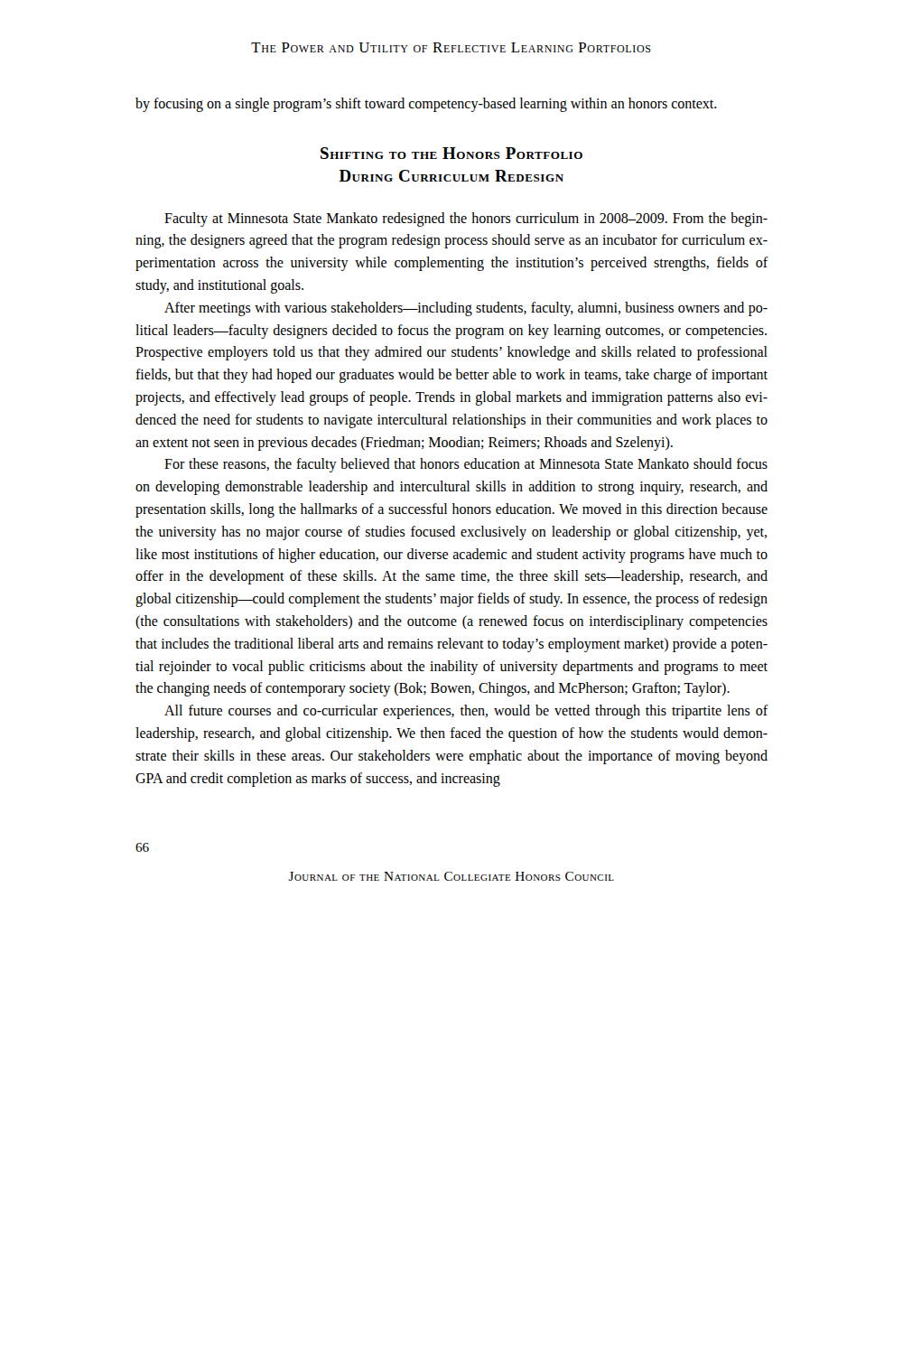The Power and Utility of Reflective Learning Portfolios
by focusing on a single program’s shift toward competency-based learning within an honors context.
Shifting to the Honors Portfolio
During Curriculum Redesign
Faculty at Minnesota State Mankato redesigned the honors curriculum in 2008–2009. From the beginning, the designers agreed that the program redesign process should serve as an incubator for curriculum experimentation across the university while complementing the institution’s perceived strengths, fields of study, and institutional goals.
After meetings with various stakeholders—including students, faculty, alumni, business owners and political leaders—faculty designers decided to focus the program on key learning outcomes, or competencies. Prospective employers told us that they admired our students’ knowledge and skills related to professional fields, but that they had hoped our graduates would be better able to work in teams, take charge of important projects, and effectively lead groups of people. Trends in global markets and immigration patterns also evidenced the need for students to navigate intercultural relationships in their communities and work places to an extent not seen in previous decades (Friedman; Moodian; Reimers; Rhoads and Szelenyi).
For these reasons, the faculty believed that honors education at Minnesota State Mankato should focus on developing demonstrable leadership and intercultural skills in addition to strong inquiry, research, and presentation skills, long the hallmarks of a successful honors education. We moved in this direction because the university has no major course of studies focused exclusively on leadership or global citizenship, yet, like most institutions of higher education, our diverse academic and student activity programs have much to offer in the development of these skills. At the same time, the three skill sets—leadership, research, and global citizenship—could complement the students’ major fields of study. In essence, the process of redesign (the consultations with stakeholders) and the outcome (a renewed focus on interdisciplinary competencies that includes the traditional liberal arts and remains relevant to today’s employment market) provide a potential rejoinder to vocal public criticisms about the inability of university departments and programs to meet the changing needs of contemporary society (Bok; Bowen, Chingos, and McPherson; Grafton; Taylor).
All future courses and co-curricular experiences, then, would be vetted through this tripartite lens of leadership, research, and global citizenship. We then faced the question of how the students would demonstrate their skills in these areas. Our stakeholders were emphatic about the importance of moving beyond GPA and credit completion as marks of success, and increasing
66
Journal of the National Collegiate Honors Council